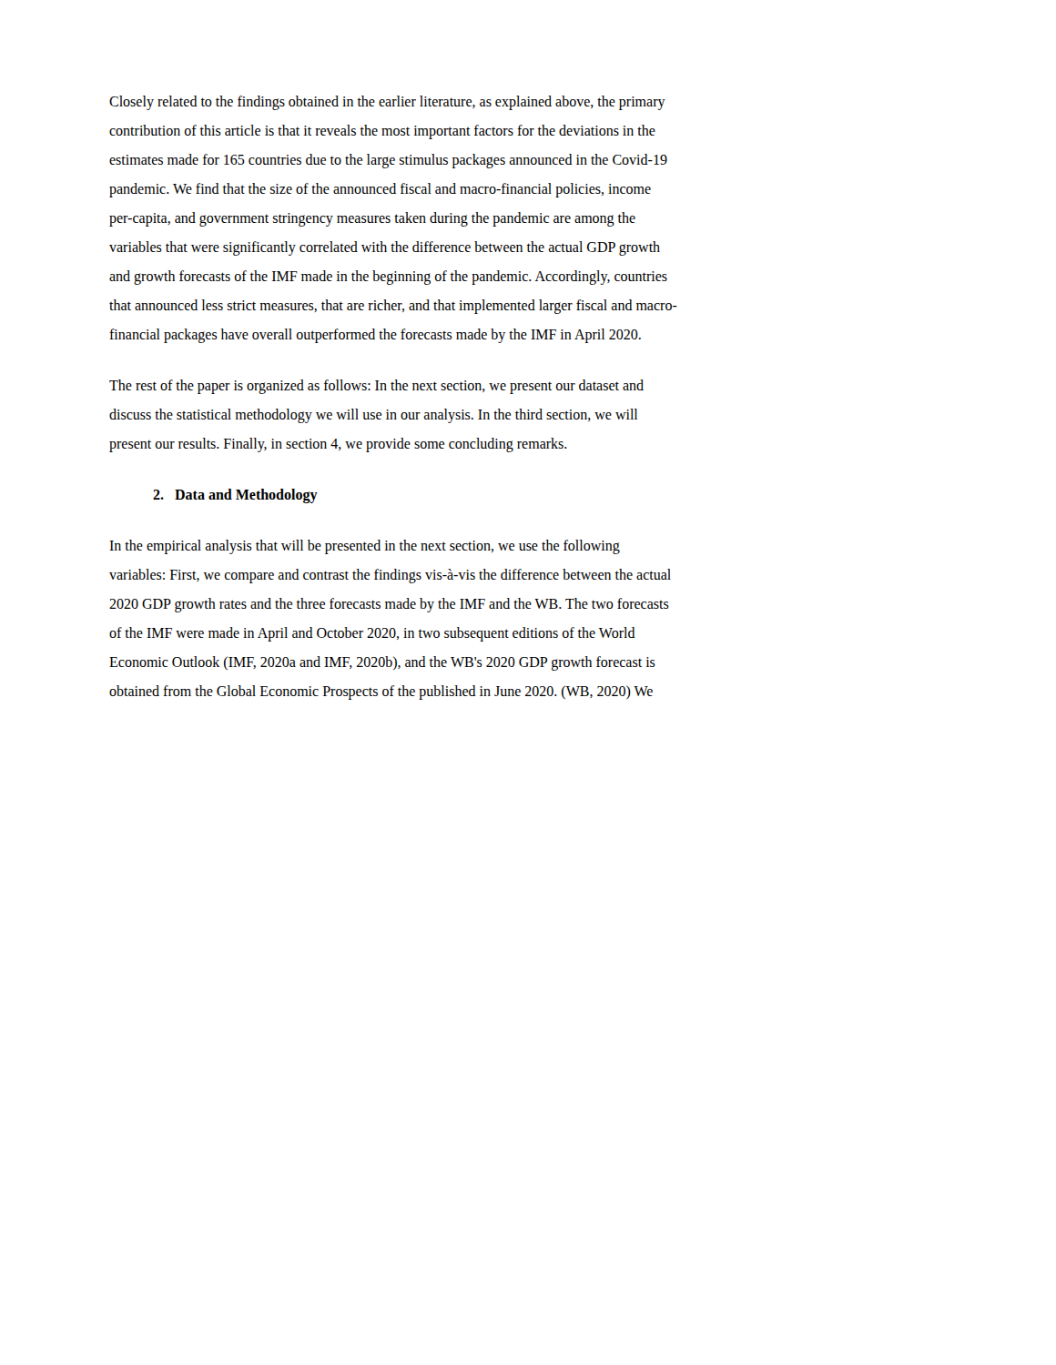Closely related to the findings obtained in the earlier literature, as explained above, the primary contribution of this article is that it reveals the most important factors for the deviations in the estimates made for 165 countries due to the large stimulus packages announced in the Covid-19 pandemic. We find that the size of the announced fiscal and macro-financial policies, income per-capita, and government stringency measures taken during the pandemic are among the variables that were significantly correlated with the difference between the actual GDP growth and growth forecasts of the IMF made in the beginning of the pandemic. Accordingly, countries that announced less strict measures, that are richer, and that implemented larger fiscal and macro-financial packages have overall outperformed the forecasts made by the IMF in April 2020.
The rest of the paper is organized as follows: In the next section, we present our dataset and discuss the statistical methodology we will use in our analysis. In the third section, we will present our results. Finally, in section 4, we provide some concluding remarks.
2. Data and Methodology
In the empirical analysis that will be presented in the next section, we use the following variables: First, we compare and contrast the findings vis-à-vis the difference between the actual 2020 GDP growth rates and the three forecasts made by the IMF and the WB. The two forecasts of the IMF were made in April and October 2020, in two subsequent editions of the World Economic Outlook (IMF, 2020a and IMF, 2020b), and the WB's 2020 GDP growth forecast is obtained from the Global Economic Prospects of the published in June 2020. (WB, 2020) We